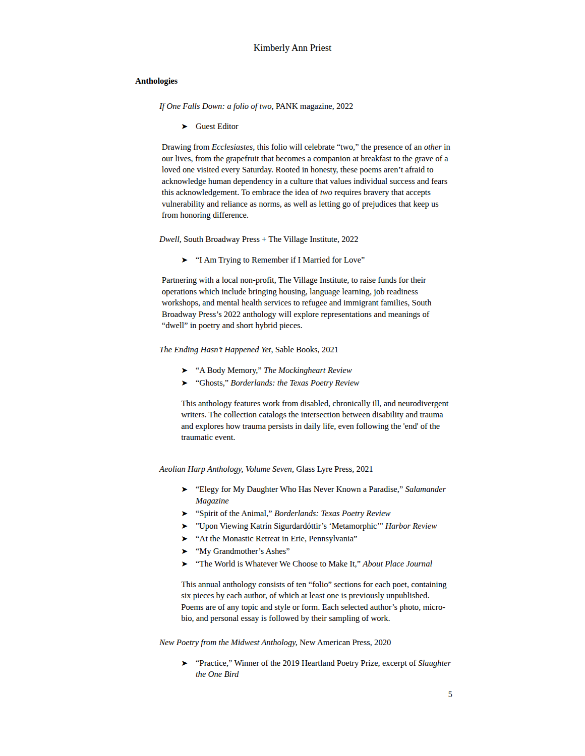Kimberly Ann Priest
Anthologies
If One Falls Down: a folio of two, PANK magazine, 2022
Guest Editor
Drawing from Ecclesiastes, this folio will celebrate “two,” the presence of an other in our lives, from the grapefruit that becomes a companion at breakfast to the grave of a loved one visited every Saturday. Rooted in honesty, these poems aren’t afraid to acknowledge human dependency in a culture that values individual success and fears this acknowledgement. To embrace the idea of two requires bravery that accepts vulnerability and reliance as norms, as well as letting go of prejudices that keep us from honoring difference.
Dwell, South Broadway Press + The Village Institute, 2022
“I Am Trying to Remember if I Married for Love”
Partnering with a local non-profit, The Village Institute, to raise funds for their operations which include bringing housing, language learning, job readiness workshops, and mental health services to refugee and immigrant families, South Broadway Press’s 2022 anthology will explore representations and meanings of “dwell” in poetry and short hybrid pieces.
The Ending Hasn’t Happened Yet, Sable Books, 2021
“A Body Memory,” The Mockingheart Review
“Ghosts,” Borderlands: the Texas Poetry Review
This anthology features work from disabled, chronically ill, and neurodivergent writers. The collection catalogs the intersection between disability and trauma and explores how trauma persists in daily life, even following the 'end' of the traumatic event.
Aeolian Harp Anthology, Volume Seven, Glass Lyre Press, 2021
“Elegy for My Daughter Who Has Never Known a Paradise,” Salamander Magazine
“Spirit of the Animal,” Borderlands: Texas Poetry Review
"Upon Viewing Katrín Sigurdardóttir’s ‘Metamorphic’" Harbor Review
“At the Monastic Retreat in Erie, Pennsylvania”
“My Grandmother’s Ashes”
“The World is Whatever We Choose to Make It,” About Place Journal
This annual anthology consists of ten “folio” sections for each poet, containing six pieces by each author, of which at least one is previously unpublished. Poems are of any topic and style or form. Each selected author’s photo, micro-bio, and personal essay is followed by their sampling of work.
New Poetry from the Midwest Anthology, New American Press, 2020
“Practice,” Winner of the 2019 Heartland Poetry Prize, excerpt of Slaughter the One Bird
5